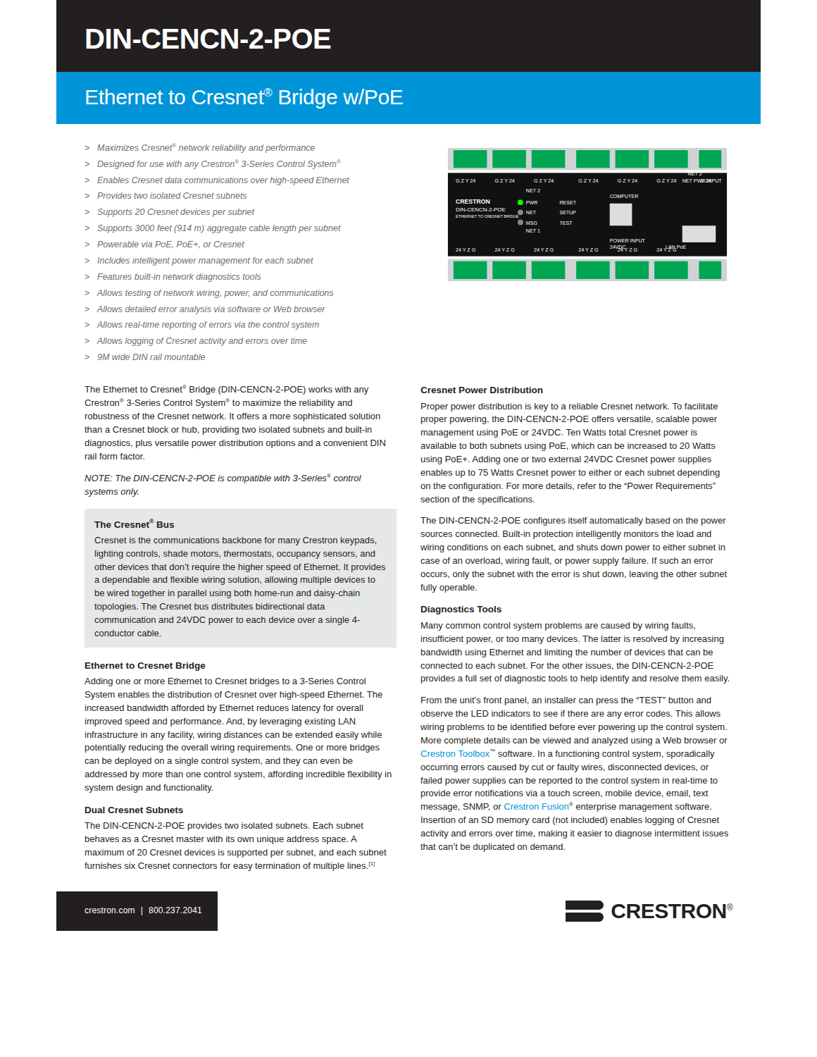DIN-CENCN-2-POE
Ethernet to Cresnet® Bridge w/PoE
Maximizes Cresnet® network reliability and performance
Designed for use with any Crestron® 3-Series Control System®
Enables Cresnet data communications over high-speed Ethernet
Provides two isolated Cresnet subnets
Supports 20 Cresnet devices per subnet
Supports 3000 feet (914 m) aggregate cable length per subnet
Powerable via PoE, PoE+, or Cresnet
Includes intelligent power management for each subnet
Features built-in network diagnostics tools
Allows testing of network wiring, power, and communications
Allows detailed error analysis via software or Web browser
Allows real-time reporting of errors via the control system
Allows logging of Cresnet activity and errors over time
9M wide DIN rail mountable
The Ethernet to Cresnet® Bridge (DIN-CENCN-2-POE) works with any Crestron® 3-Series Control System® to maximize the reliability and robustness of the Cresnet network. It offers a more sophisticated solution than a Cresnet block or hub, providing two isolated subnets and built-in diagnostics, plus versatile power distribution options and a convenient DIN rail form factor.
NOTE: The DIN-CENCN-2-POE is compatible with 3-Series® control systems only.
The Cresnet® Bus
Cresnet is the communications backbone for many Crestron keypads, lighting controls, shade motors, thermostats, occupancy sensors, and other devices that don’t require the higher speed of Ethernet. It provides a dependable and flexible wiring solution, allowing multiple devices to be wired together in parallel using both home-run and daisy-chain topologies. The Cresnet bus distributes bidirectional data communication and 24VDC power to each device over a single 4-conductor cable.
Ethernet to Cresnet Bridge
Adding one or more Ethernet to Cresnet bridges to a 3-Series Control System enables the distribution of Cresnet over high-speed Ethernet. The increased bandwidth afforded by Ethernet reduces latency for overall improved speed and performance. And, by leveraging existing LAN infrastructure in any facility, wiring distances can be extended easily while potentially reducing the overall wiring requirements. One or more bridges can be deployed on a single control system, and they can even be addressed by more than one control system, affording incredible flexibility in system design and functionality.
Dual Cresnet Subnets
The DIN-CENCN-2-POE provides two isolated subnets. Each subnet behaves as a Cresnet master with its own unique address space. A maximum of 20 Cresnet devices is supported per subnet, and each subnet furnishes six Cresnet connectors for easy termination of multiple lines.[1]
Cresnet Power Distribution
Proper power distribution is key to a reliable Cresnet network. To facilitate proper powering, the DIN-CENCN-2-POE offers versatile, scalable power management using PoE or 24VDC. Ten Watts total Cresnet power is available to both subnets using PoE, which can be increased to 20 Watts using PoE+. Adding one or two external 24VDC Cresnet power supplies enables up to 75 Watts Cresnet power to either or each subnet depending on the configuration. For more details, refer to the “Power Requirements” section of the specifications.
The DIN-CENCN-2-POE configures itself automatically based on the power sources connected. Built-in protection intelligently monitors the load and wiring conditions on each subnet, and shuts down power to either subnet in case of an overload, wiring fault, or power supply failure. If such an error occurs, only the subnet with the error is shut down, leaving the other subnet fully operable.
Diagnostics Tools
Many common control system problems are caused by wiring faults, insufficient power, or too many devices. The latter is resolved by increasing bandwidth using Ethernet and limiting the number of devices that can be connected to each subnet. For the other issues, the DIN-CENCN-2-POE provides a full set of diagnostic tools to help identify and resolve them easily.
From the unit’s front panel, an installer can press the “TEST” button and observe the LED indicators to see if there are any error codes. This allows wiring problems to be identified before ever powering up the control system. More complete details can be viewed and analyzed using a Web browser or Crestron Toolbox™ software. In a functioning control system, sporadically occurring errors caused by cut or faulty wires, disconnected devices, or failed power supplies can be reported to the control system in real-time to provide error notifications via a touch screen, mobile device, email, text message, SNMP, or Crestron Fusion® enterprise management software. Insertion of an SD memory card (not included) enables logging of Cresnet activity and errors over time, making it easier to diagnose intermittent issues that can’t be duplicated on demand.
crestron.com | 800.237.2041
CRESTRON®